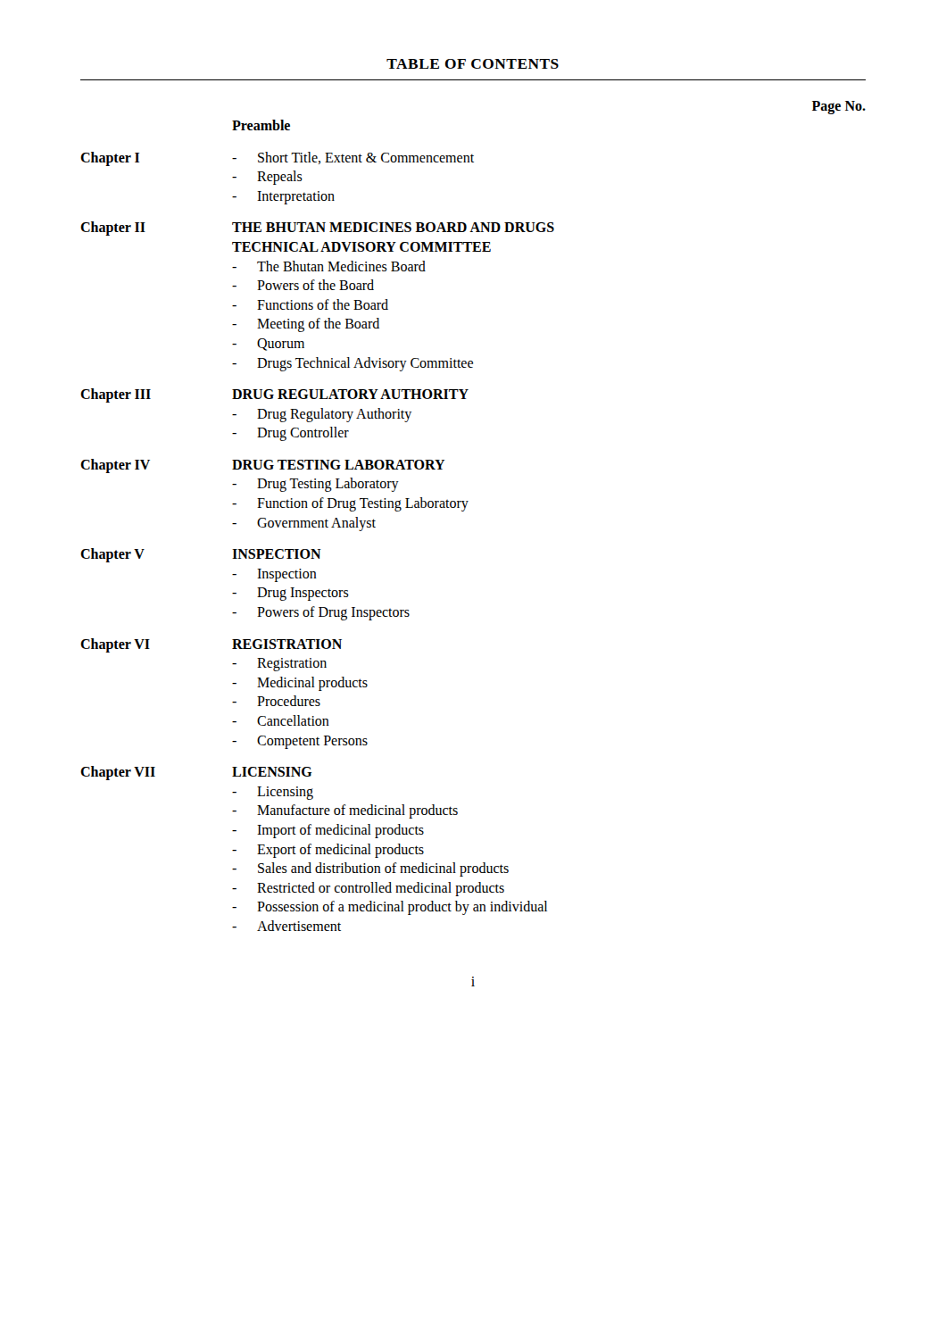TABLE OF CONTENTS
Page No.
| | Preamble |
| Chapter I | Short Title, Extent & Commencement Repeals Interpretation |
| Chapter II | The Bhutan Medicines Board and Drugs Technical Advisory Committee The Bhutan Medicines Board Powers of the Board Functions of the Board Meeting of the Board Quorum Drugs Technical Advisory Committee |
| Chapter III | Drug Regulatory Authority Drug Regulatory Authority Drug Controller |
| Chapter IV | Drug Testing Laboratory Drug Testing Laboratory Function of Drug Testing Laboratory Government Analyst |
| Chapter V | Inspection Inspection Drug Inspectors Powers of Drug Inspectors |
| Chapter VI | Registration Registration Medicinal products Procedures Cancellation Competent Persons |
| Chapter VII | Licensing Licensing Manufacture of medicinal products Import of medicinal products Export of medicinal products Sales and distribution of medicinal products Restricted or controlled medicinal products Possession of a medicinal product by an individual Advertisement |
i